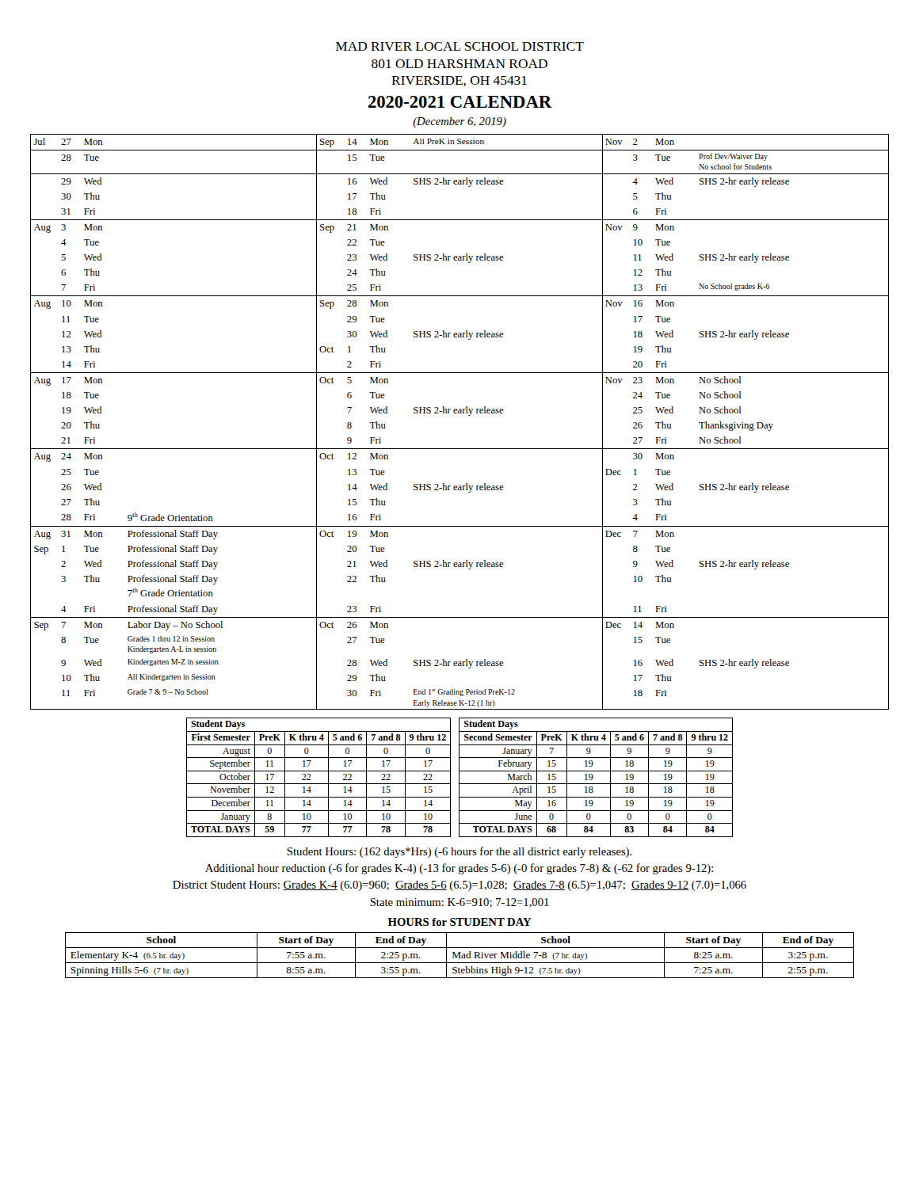MAD RIVER LOCAL SCHOOL DISTRICT
801 OLD HARSHMAN ROAD
RIVERSIDE, OH 45431
2020-2021 CALENDAR
(December 6, 2019)
| Jul | 27 | Mon | | Sep | 14 | Mon | All PreK in Session | Nov | 2 | Mon | |
| | 28 | Tue | | | 15 | Tue | | | 3 | Tue | Prof Dev/Waiver Day No school for Students |
| | 29 | Wed | | | 16 | Wed | SHS 2-hr early release | | 4 | Wed | SHS 2-hr early release |
| | 30 | Thu | | | 17 | Thu | | | 5 | Thu | |
| | 31 | Fri | | | 18 | Fri | | | 6 | Fri | |
| Aug | 3 | Mon | | Sep | 21 | Mon | | Nov | 9 | Mon | |
| | 4 | Tue | | | 22 | Tue | | | 10 | Tue | |
| | 5 | Wed | | | 23 | Wed | SHS 2-hr early release | | 11 | Wed | SHS 2-hr early release |
| | 6 | Thu | | | 24 | Thu | | | 12 | Thu | |
| | 7 | Fri | | | 25 | Fri | | | 13 | Fri | No School grades K-6 |
| Aug | 10 | Mon | | Sep | 28 | Mon | | Nov | 16 | Mon | |
| | 11 | Tue | | | 29 | Tue | | | 17 | Tue | |
| | 12 | Wed | | | 30 | Wed | SHS 2-hr early release | | 18 | Wed | SHS 2-hr early release |
| | 13 | Thu | | Oct | 1 | Thu | | | 19 | Thu | |
| | 14 | Fri | | | 2 | Fri | | | 20 | Fri | |
| Aug | 17 | Mon | | Oct | 5 | Mon | | Nov | 23 | Mon | No School |
| | 18 | Tue | | | 6 | Tue | | | 24 | Tue | No School |
| | 19 | Wed | | | 7 | Wed | SHS 2-hr early release | | 25 | Wed | No School |
| | 20 | Thu | | | 8 | Thu | | | 26 | Thu | Thanksgiving Day |
| | 21 | Fri | | | 9 | Fri | | | 27 | Fri | No School |
| Aug | 24 | Mon | | Oct | 12 | Mon | | | 30 | Mon | |
| | 25 | Tue | | | 13 | Tue | | Dec | 1 | Tue | |
| | 26 | Wed | | | 14 | Wed | SHS 2-hr early release | | 2 | Wed | SHS 2-hr early release |
| | 27 | Thu | | | 15 | Thu | | | 3 | Thu | |
| | 28 | Fri | 9 th Grade Orientation | | 16 | Fri | | | 4 | Fri | |
| Aug | 31 | Mon | Professional Staff Day | Oct | 19 | Mon | | Dec | 7 | Mon | |
| Sep | 1 | Tue | Professional Staff Day | | 20 | Tue | | | 8 | Tue | |
| | 2 | Wed | Professional Staff Day | | 21 | Wed | SHS 2-hr early release | | 9 | Wed | SHS 2-hr early release |
| | 3 | Thu | Professional Staff Day 7 th Grade Orientation | | 22 | Thu | | | 10 | Thu | |
| | 4 | Fri | Professional Staff Day | | 23 | Fri | | | 11 | Fri | |
| Sep | 7 | Mon | Labor Day – No School | Oct | 26 | Mon | | Dec | 14 | Mon | |
| | 8 | Tue | Grades 1 thru 12 in Session Kindergarten A-L in session | | 27 | Tue | | | 15 | Tue | |
| | 9 | Wed | Kindergarten M-Z in session | | 28 | Wed | SHS 2-hr early release | | 16 | Wed | SHS 2-hr early release |
| | 10 | Thu | All Kindergarten in Session | | 29 | Thu | | | 17 | Thu | |
| | 11 | Fri | Grade 7 & 9 – No School | | 30 | Fri | End 1 st Grading Period PreK-12 Early Release K-12 (1 hr) | | 18 | Fri | |
| Student Days |
| First Semester | PreK | K thru 4 | 5 and 6 | 7 and 8 | 9 thru 12 |
| August | 0 | 0 | 0 | 0 | 0 |
| September | 11 | 17 | 17 | 17 | 17 |
| October | 17 | 22 | 22 | 22 | 22 |
| November | 12 | 14 | 14 | 15 | 15 |
| December | 11 | 14 | 14 | 14 | 14 |
| January | 8 | 10 | 10 | 10 | 10 |
| TOTAL DAYS | 59 | 77 | 77 | 78 | 78 |
| Student Days |
| Second Semester | PreK | K thru 4 | 5 and 6 | 7 and 8 | 9 thru 12 |
| January | 7 | 9 | 9 | 9 | 9 |
| February | 15 | 19 | 18 | 19 | 19 |
| March | 15 | 19 | 19 | 19 | 19 |
| April | 15 | 18 | 18 | 18 | 18 |
| May | 16 | 19 | 19 | 19 | 19 |
| June | 0 | 0 | 0 | 0 | 0 |
| TOTAL DAYS | 68 | 84 | 83 | 84 | 84 |
Student Hours: (162 days*Hrs) (-6 hours for the all district early releases).
Additional hour reduction (-6 for grades K-4) (-13 for grades 5-6) (-0 for grades 7-8) & (-62 for grades 9-12):
District Student Hours: Grades K-4 (6.0)=960; Grades 5-6 (6.5)=1,028; Grades 7-8 (6.5)=1,047; Grades 9-12 (7.0)=1,066
State minimum: K-6=910; 7-12=1,001
HOURS for STUDENT DAY
| School | Start of Day | End of Day | School | Start of Day | End of Day |
| --- | --- | --- | --- | --- | --- |
| Elementary K-4 (6.5 hr. day) | 7:55 a.m. | 2:25 p.m. | Mad River Middle 7-8 (7 hr. day) | 8:25 a.m. | 3:25 p.m. |
| Spinning Hills 5-6 (7 hr. day) | 8:55 a.m. | 3:55 p.m. | Stebbins High 9-12 (7.5 hr. day) | 7:25 a.m. | 2:55 p.m. |